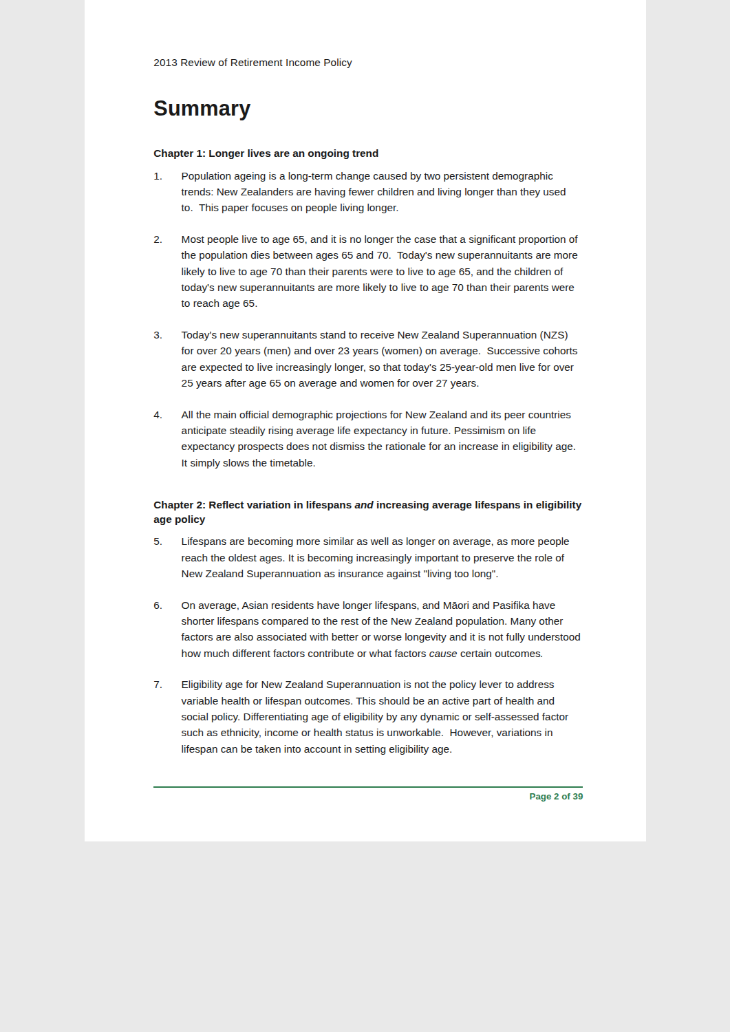2013 Review of Retirement Income Policy
Summary
Chapter 1: Longer lives are an ongoing trend
Population ageing is a long-term change caused by two persistent demographic trends: New Zealanders are having fewer children and living longer than they used to. This paper focuses on people living longer.
Most people live to age 65, and it is no longer the case that a significant proportion of the population dies between ages 65 and 70. Today's new superannuitants are more likely to live to age 70 than their parents were to live to age 65, and the children of today's new superannuitants are more likely to live to age 70 than their parents were to reach age 65.
Today's new superannuitants stand to receive New Zealand Superannuation (NZS) for over 20 years (men) and over 23 years (women) on average. Successive cohorts are expected to live increasingly longer, so that today's 25-year-old men live for over 25 years after age 65 on average and women for over 27 years.
All the main official demographic projections for New Zealand and its peer countries anticipate steadily rising average life expectancy in future. Pessimism on life expectancy prospects does not dismiss the rationale for an increase in eligibility age. It simply slows the timetable.
Chapter 2: Reflect variation in lifespans and increasing average lifespans in eligibility age policy
Lifespans are becoming more similar as well as longer on average, as more people reach the oldest ages. It is becoming increasingly important to preserve the role of New Zealand Superannuation as insurance against "living too long".
On average, Asian residents have longer lifespans, and Māori and Pasifika have shorter lifespans compared to the rest of the New Zealand population. Many other factors are also associated with better or worse longevity and it is not fully understood how much different factors contribute or what factors cause certain outcomes.
Eligibility age for New Zealand Superannuation is not the policy lever to address variable health or lifespan outcomes. This should be an active part of health and social policy. Differentiating age of eligibility by any dynamic or self-assessed factor such as ethnicity, income or health status is unworkable. However, variations in lifespan can be taken into account in setting eligibility age.
Page 2 of 39